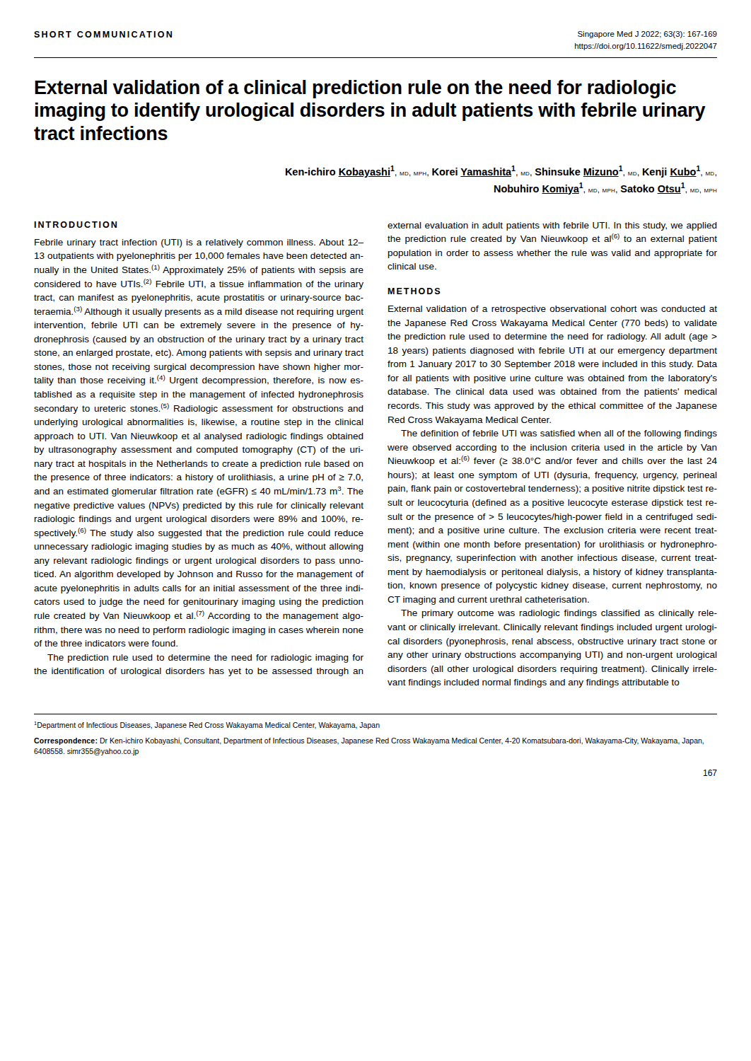Short Communication
Singapore Med J 2022; 63(3): 167-169
https://doi.org/10.11622/smedj.2022047
External validation of a clinical prediction rule on the need for radiologic imaging to identify urological disorders in adult patients with febrile urinary tract infections
Ken-ichiro Kobayashi1, MD, MPH, Korei Yamashita1, MD, Shinsuke Mizuno1, MD, Kenji Kubo1, MD,
Nobuhiro Komiya1, MD, MPH, Satoko Otsu1, MD, MPH
Introduction
Febrile urinary tract infection (UTI) is a relatively common illness. About 12–13 outpatients with pyelonephritis per 10,000 females have been detected annually in the United States.(1) Approximately 25% of patients with sepsis are considered to have UTIs.(2) Febrile UTI, a tissue inflammation of the urinary tract, can manifest as pyelonephritis, acute prostatitis or urinary-source bacteraemia.(3) Although it usually presents as a mild disease not requiring urgent intervention, febrile UTI can be extremely severe in the presence of hydronephrosis (caused by an obstruction of the urinary tract by a urinary tract stone, an enlarged prostate, etc). Among patients with sepsis and urinary tract stones, those not receiving surgical decompression have shown higher mortality than those receiving it.(4) Urgent decompression, therefore, is now established as a requisite step in the management of infected hydronephrosis secondary to ureteric stones.(5) Radiologic assessment for obstructions and underlying urological abnormalities is, likewise, a routine step in the clinical approach to UTI. Van Nieuwkoop et al analysed radiologic findings obtained by ultrasonography assessment and computed tomography (CT) of the urinary tract at hospitals in the Netherlands to create a prediction rule based on the presence of three indicators: a history of urolithiasis, a urine pH of ≥ 7.0, and an estimated glomerular filtration rate (eGFR) ≤ 40 mL/min/1.73 m3. The negative predictive values (NPVs) predicted by this rule for clinically relevant radiologic findings and urgent urological disorders were 89% and 100%, respectively.(6) The study also suggested that the prediction rule could reduce unnecessary radiologic imaging studies by as much as 40%, without allowing any relevant radiologic findings or urgent urological disorders to pass unnoticed. An algorithm developed by Johnson and Russo for the management of acute pyelonephritis in adults calls for an initial assessment of the three indicators used to judge the need for genitourinary imaging using the prediction rule created by Van Nieuwkoop et al.(7) According to the management algorithm, there was no need to perform radiologic imaging in cases wherein none of the three indicators were found.
The prediction rule used to determine the need for radiologic imaging for the identification of urological disorders has yet to be assessed through an external evaluation in adult patients with febrile UTI. In this study, we applied the prediction rule created by Van Nieuwkoop et al(6) to an external patient population in order to assess whether the rule was valid and appropriate for clinical use.
Methods
External validation of a retrospective observational cohort was conducted at the Japanese Red Cross Wakayama Medical Center (770 beds) to validate the prediction rule used to determine the need for radiology. All adult (age > 18 years) patients diagnosed with febrile UTI at our emergency department from 1 January 2017 to 30 September 2018 were included in this study. Data for all patients with positive urine culture was obtained from the laboratory's database. The clinical data used was obtained from the patients' medical records. This study was approved by the ethical committee of the Japanese Red Cross Wakayama Medical Center.
The definition of febrile UTI was satisfied when all of the following findings were observed according to the inclusion criteria used in the article by Van Nieuwkoop et al:(6) fever (≥ 38.0°C and/or fever and chills over the last 24 hours); at least one symptom of UTI (dysuria, frequency, urgency, perineal pain, flank pain or costovertebral tenderness); a positive nitrite dipstick test result or leucocyturia (defined as a positive leucocyte esterase dipstick test result or the presence of > 5 leucocytes/high-power field in a centrifuged sediment); and a positive urine culture. The exclusion criteria were recent treatment (within one month before presentation) for urolithiasis or hydronephrosis, pregnancy, superinfection with another infectious disease, current treatment by haemodialysis or peritoneal dialysis, a history of kidney transplantation, known presence of polycystic kidney disease, current nephrostomy, no CT imaging and current urethral catheterisation.
The primary outcome was radiologic findings classified as clinically relevant or clinically irrelevant. Clinically relevant findings included urgent urological disorders (pyonephrosis, renal abscess, obstructive urinary tract stone or any other urinary obstructions accompanying UTI) and non-urgent urological disorders (all other urological disorders requiring treatment). Clinically irrelevant findings included normal findings and any findings attributable to
1Department of Infectious Diseases, Japanese Red Cross Wakayama Medical Center, Wakayama, Japan
Correspondence: Dr Ken-ichiro Kobayashi, Consultant, Department of Infectious Diseases, Japanese Red Cross Wakayama Medical Center, 4-20 Komatsubara-dori, Wakayama-City, Wakayama, Japan, 6408558. simr355@yahoo.co.jp
167